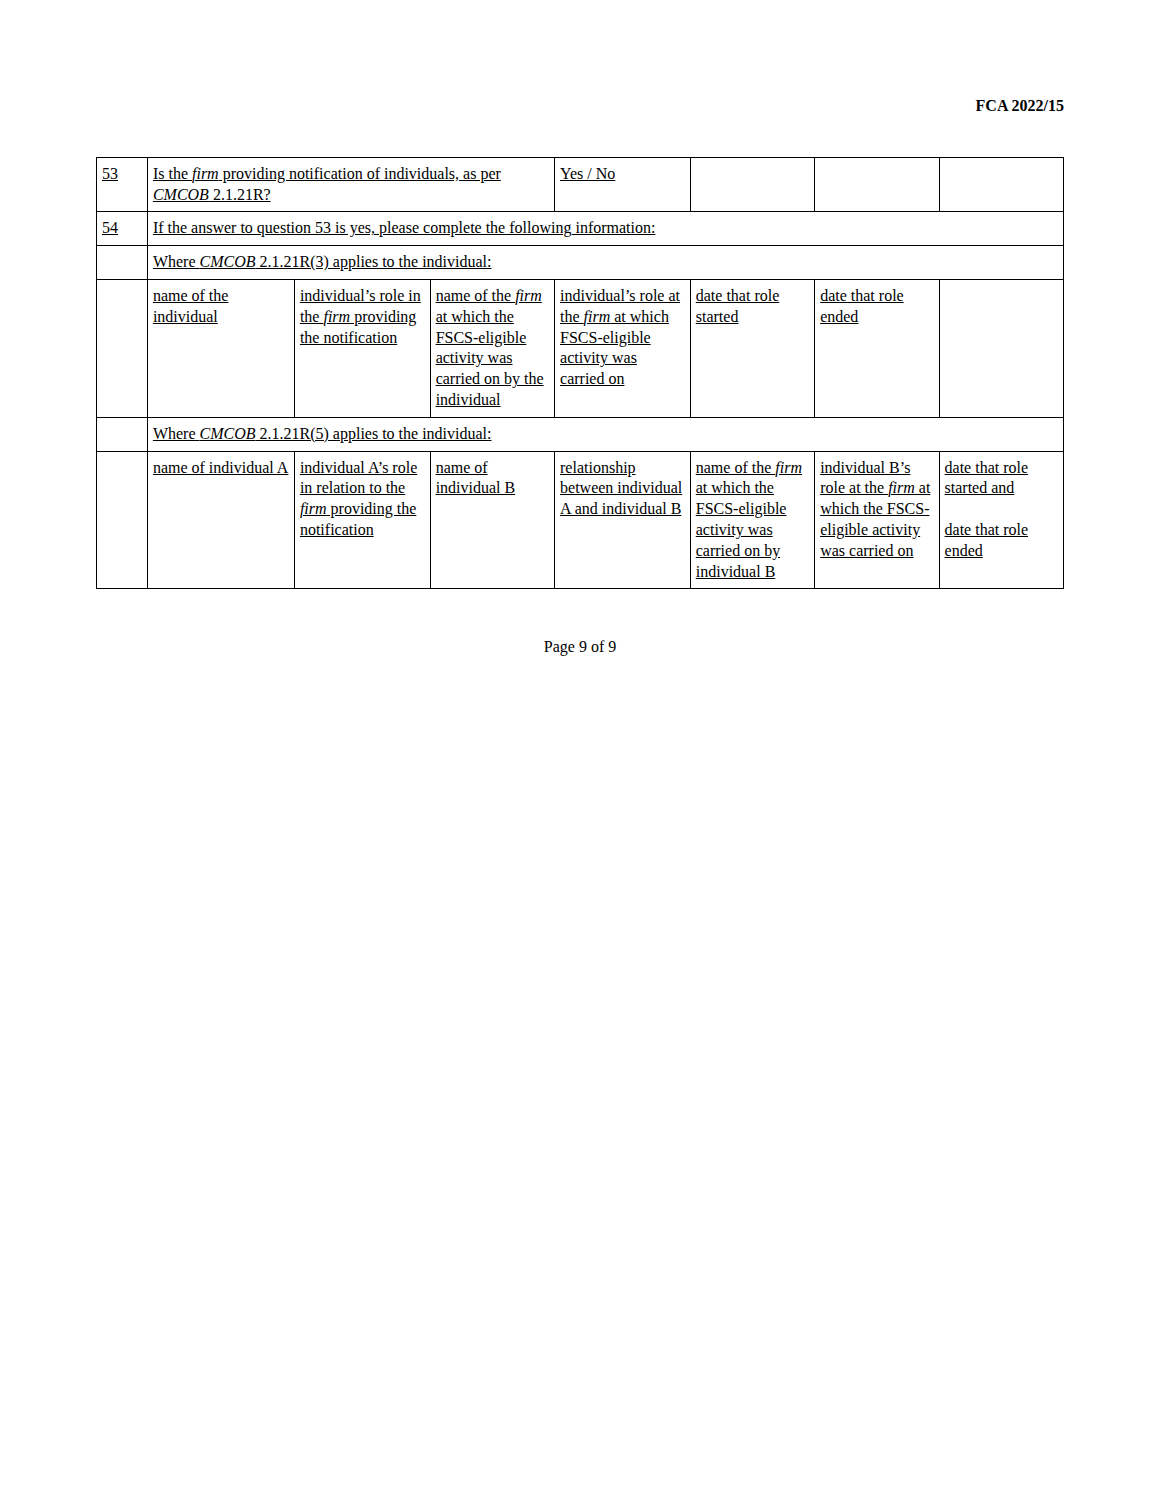FCA 2022/15
| 53 | Is the firm providing notification of individuals, as per CMCOB 2.1.21R? | Yes / No | | | |
| 54 | If the answer to question 53 is yes, please complete the following information: |
| | Where CMCOB 2.1.21R(3) applies to the individual: |
| | name of the individual | individual’s role in the firm providing the notification | name of the firm at which the FSCS-eligible activity was carried on by the individual | individual’s role at the firm at which FSCS-eligible activity was carried on | date that role started | date that role ended | |
| | Where CMCOB 2.1.21R(5) applies to the individual: |
| | name of individual A | individual A’s role in relation to the firm providing the notification | name of individual B | relationship between individual A and individual B | name of the firm at which the FSCS-eligible activity was carried on by individual B | individual B’s role at the firm at which the FSCS-eligible activity was carried on | date that role started and date that role ended |
Page 9 of 9